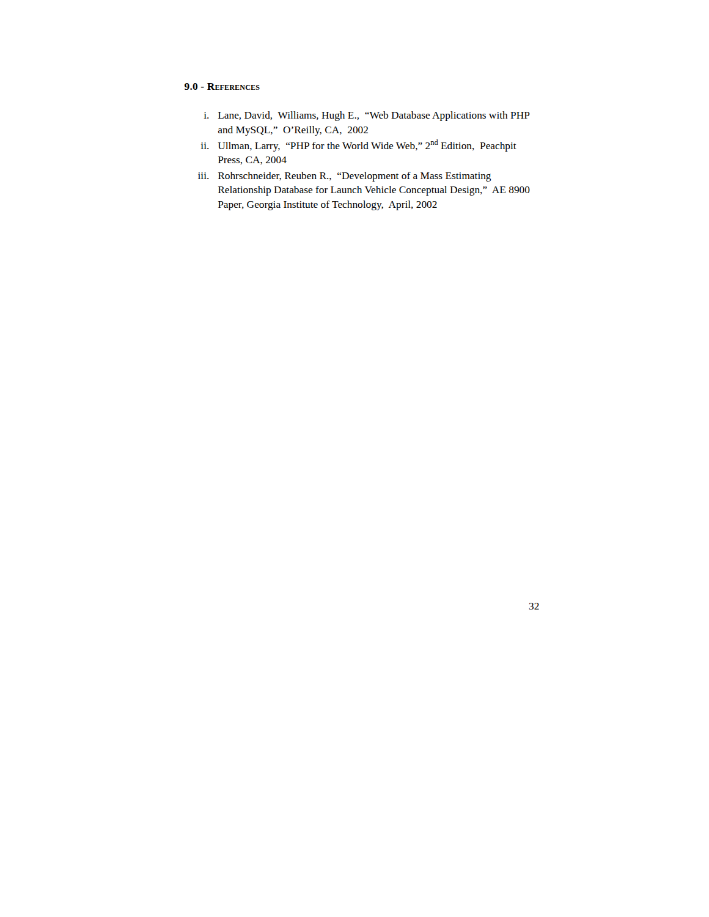9.0 - References
Lane, David, Williams, Hugh E., “Web Database Applications with PHP and MySQL,” O’Reilly, CA, 2002
Ullman, Larry, “PHP for the World Wide Web,” 2nd Edition, Peachpit Press, CA, 2004
Rohrschneider, Reuben R., “Development of a Mass Estimating Relationship Database for Launch Vehicle Conceptual Design,” AE 8900 Paper, Georgia Institute of Technology, April, 2002
32